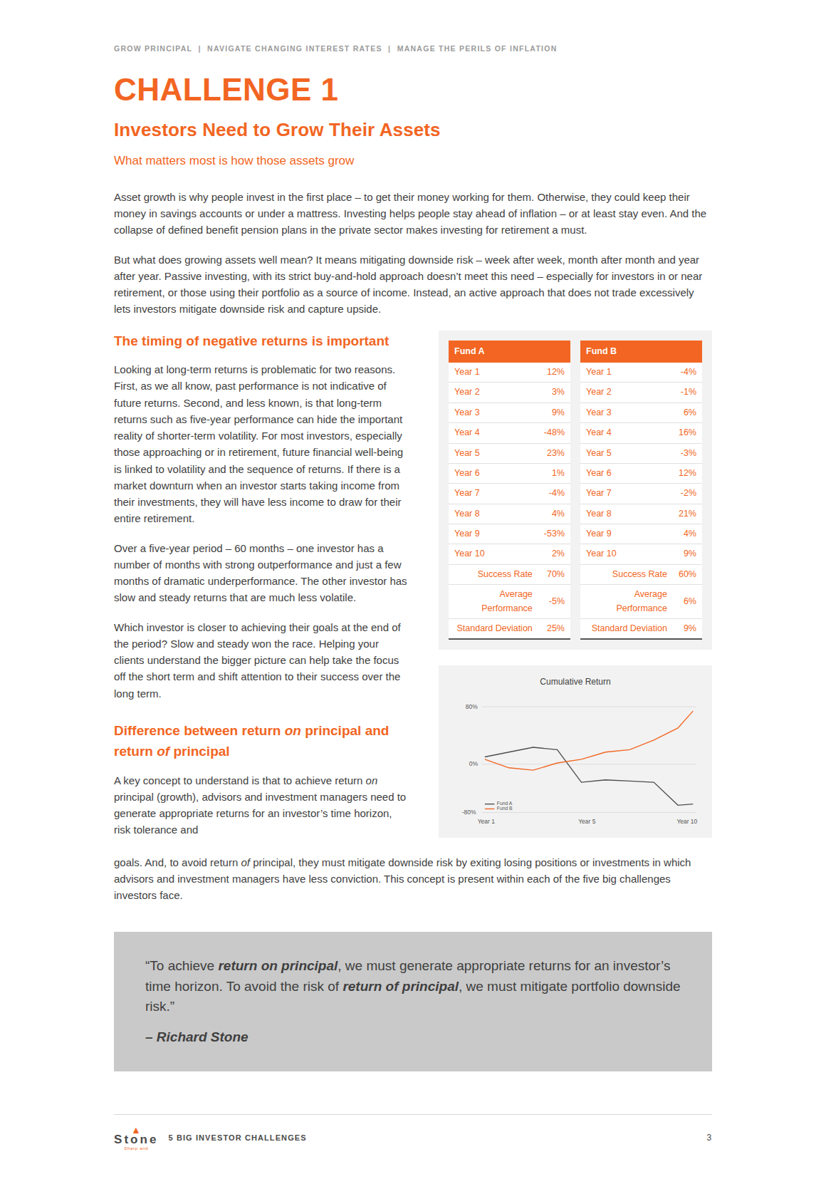GROW PRINCIPAL | NAVIGATE CHANGING INTEREST RATES | MANAGE THE PERILS OF INFLATION
CHALLENGE 1
Investors Need to Grow Their Assets
What matters most is how those assets grow
Asset growth is why people invest in the first place – to get their money working for them. Otherwise, they could keep their money in savings accounts or under a mattress. Investing helps people stay ahead of inflation – or at least stay even. And the collapse of defined benefit pension plans in the private sector makes investing for retirement a must.
But what does growing assets well mean? It means mitigating downside risk – week after week, month after month and year after year. Passive investing, with its strict buy-and-hold approach doesn’t meet this need – especially for investors in or near retirement, or those using their portfolio as a source of income. Instead, an active approach that does not trade excessively lets investors mitigate downside risk and capture upside.
The timing of negative returns is important
Looking at long-term returns is problematic for two reasons. First, as we all know, past performance is not indicative of future returns. Second, and less known, is that long-term returns such as five-year performance can hide the important reality of shorter-term volatility. For most investors, especially those approaching or in retirement, future financial well-being is linked to volatility and the sequence of returns. If there is a market downturn when an investor starts taking income from their investments, they will have less income to draw for their entire retirement.
Over a five-year period – 60 months – one investor has a number of months with strong outperformance and just a few months of dramatic underperformance. The other investor has slow and steady returns that are much less volatile.
Which investor is closer to achieving their goals at the end of the period? Slow and steady won the race. Helping your clients understand the bigger picture can help take the focus off the short term and shift attention to their success over the long term.
Difference between return on principal and return of principal
A key concept to understand is that to achieve return on principal (growth), advisors and investment managers need to generate appropriate returns for an investor’s time horizon, risk tolerance and
| Fund A |
| --- |
| Year 1 | 12% |
| Year 2 | 3% |
| Year 3 | 9% |
| Year 4 | -48% |
| Year 5 | 23% |
| Year 6 | 1% |
| Year 7 | -4% |
| Year 8 | 4% |
| Year 9 | -53% |
| Year 10 | 2% |
| Success Rate | 70% |
| Average Performance | -5% |
| Standard Deviation | 25% |
| Fund B |
| --- |
| Year 1 | -4% |
| Year 2 | -1% |
| Year 3 | 6% |
| Year 4 | 16% |
| Year 5 | -3% |
| Year 6 | 12% |
| Year 7 | -2% |
| Year 8 | 21% |
| Year 9 | 4% |
| Year 10 | 9% |
| Success Rate | 60% |
| Average Performance | 6% |
| Standard Deviation | 9% |
Cumulative Return
80% 0% -80% Year 1 Year 5 Year 10 Fund A Fund B
goals. And, to avoid return of principal, they must mitigate downside risk by exiting losing positions or investments in which advisors and investment managers have less conviction. This concept is present within each of the five big challenges investors face.
“To achieve return on principal, we must generate appropriate returns for an investor’s time horizon. To avoid the risk of return of principal, we must mitigate portfolio downside risk.”
– Richard Stone
▲ Stone Sharp and
5 BIG INVESTOR CHALLENGES
3